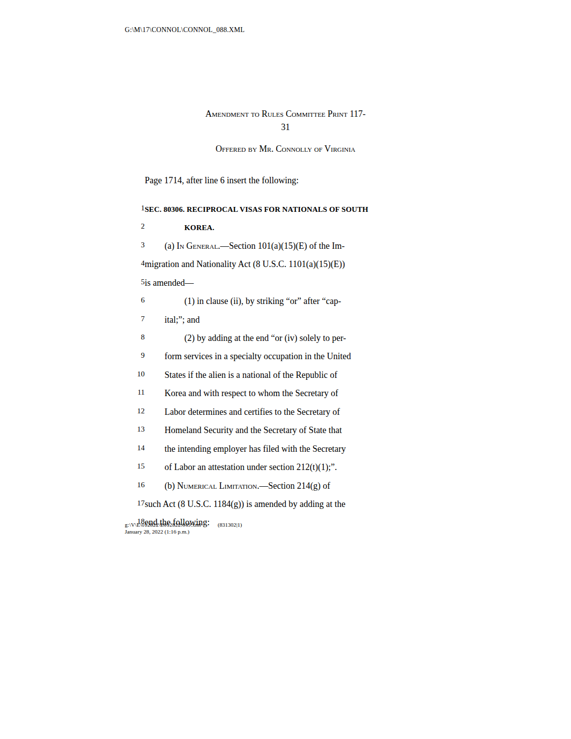G:\M\17\CONNOL\CONNOL_088.XML
Amendment to Rules Committee Print 117- 31 Offered by Mr. Connolly of Virginia
Page 1714, after line 6 insert the following:
| 1 | SEC. 80306. RECIPROCAL VISAS FOR NATIONALS OF SOUTH |
| 2 | KOREA. |
| 3 | (a) In General. —Section 101(a)(15)(E) of the Im- |
| 4 | migration and Nationality Act (8 U.S.C. 1101(a)(15)(E)) |
| 5 | is amended— |
| 6 | (1) in clause (ii), by striking “or” after “cap- |
| 7 | ital;”; and |
| 8 | (2) by adding at the end “or (iv) solely to per- |
| 9 | form services in a specialty occupation in the United |
| 10 | States if the alien is a national of the Republic of |
| 11 | Korea and with respect to whom the Secretary of |
| 12 | Labor determines and certifies to the Secretary of |
| 13 | Homeland Security and the Secretary of State that |
| 14 | the intending employer has filed with the Secretary |
| 15 | of Labor an attestation under section 212(t)(1);”. |
| 16 | (b) Numerical Limitation. —Section 214(g) of |
| 17 | such Act (8 U.S.C. 1184(g)) is amended by adding at the |
| 18 | end the following: |
g:\V\E\012822\E012822.049.xml (831302|1)
January 28, 2022 (1:16 p.m.)